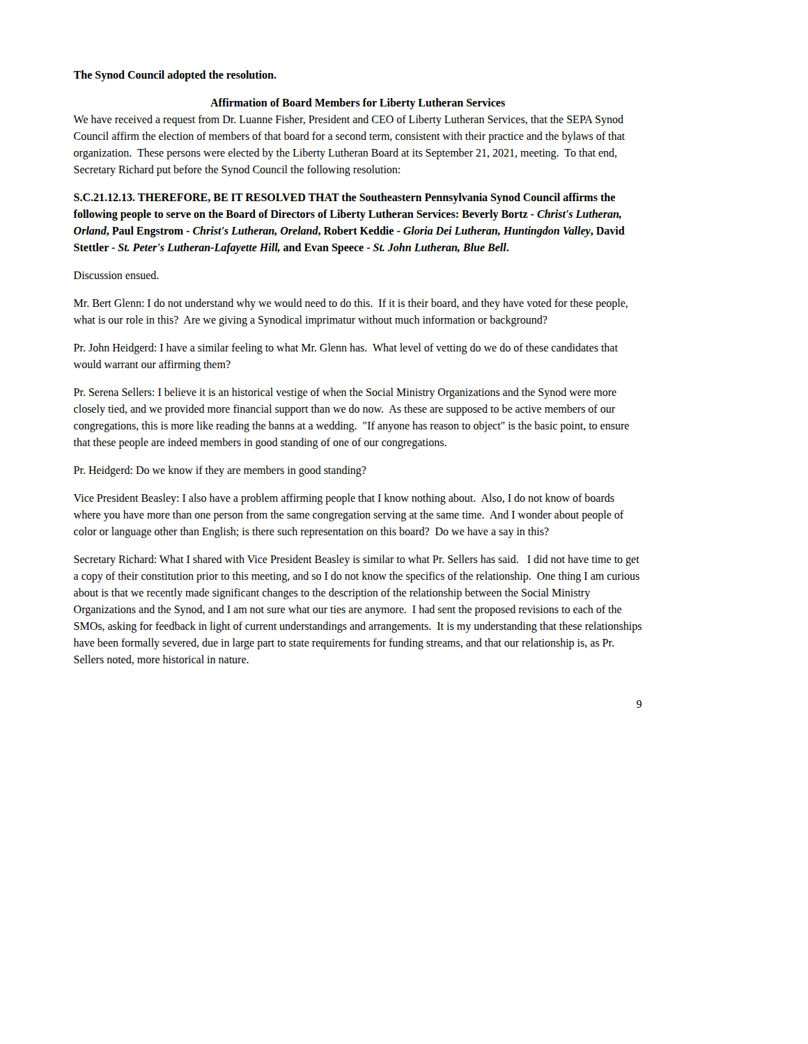The Synod Council adopted the resolution.
Affirmation of Board Members for Liberty Lutheran Services
We have received a request from Dr. Luanne Fisher, President and CEO of Liberty Lutheran Services, that the SEPA Synod Council affirm the election of members of that board for a second term, consistent with their practice and the bylaws of that organization. These persons were elected by the Liberty Lutheran Board at its September 21, 2021, meeting. To that end, Secretary Richard put before the Synod Council the following resolution:
S.C.21.12.13. THEREFORE, BE IT RESOLVED THAT the Southeastern Pennsylvania Synod Council affirms the following people to serve on the Board of Directors of Liberty Lutheran Services: Beverly Bortz - Christ's Lutheran, Orland, Paul Engstrom - Christ's Lutheran, Oreland, Robert Keddie - Gloria Dei Lutheran, Huntingdon Valley, David Stettler - St. Peter's Lutheran-Lafayette Hill, and Evan Speece - St. John Lutheran, Blue Bell.
Discussion ensued.
Mr. Bert Glenn: I do not understand why we would need to do this. If it is their board, and they have voted for these people, what is our role in this? Are we giving a Synodical imprimatur without much information or background?
Pr. John Heidgerd: I have a similar feeling to what Mr. Glenn has. What level of vetting do we do of these candidates that would warrant our affirming them?
Pr. Serena Sellers: I believe it is an historical vestige of when the Social Ministry Organizations and the Synod were more closely tied, and we provided more financial support than we do now. As these are supposed to be active members of our congregations, this is more like reading the banns at a wedding. "If anyone has reason to object" is the basic point, to ensure that these people are indeed members in good standing of one of our congregations.
Pr. Heidgerd: Do we know if they are members in good standing?
Vice President Beasley: I also have a problem affirming people that I know nothing about. Also, I do not know of boards where you have more than one person from the same congregation serving at the same time. And I wonder about people of color or language other than English; is there such representation on this board? Do we have a say in this?
Secretary Richard: What I shared with Vice President Beasley is similar to what Pr. Sellers has said. I did not have time to get a copy of their constitution prior to this meeting, and so I do not know the specifics of the relationship. One thing I am curious about is that we recently made significant changes to the description of the relationship between the Social Ministry Organizations and the Synod, and I am not sure what our ties are anymore. I had sent the proposed revisions to each of the SMOs, asking for feedback in light of current understandings and arrangements. It is my understanding that these relationships have been formally severed, due in large part to state requirements for funding streams, and that our relationship is, as Pr. Sellers noted, more historical in nature.
9